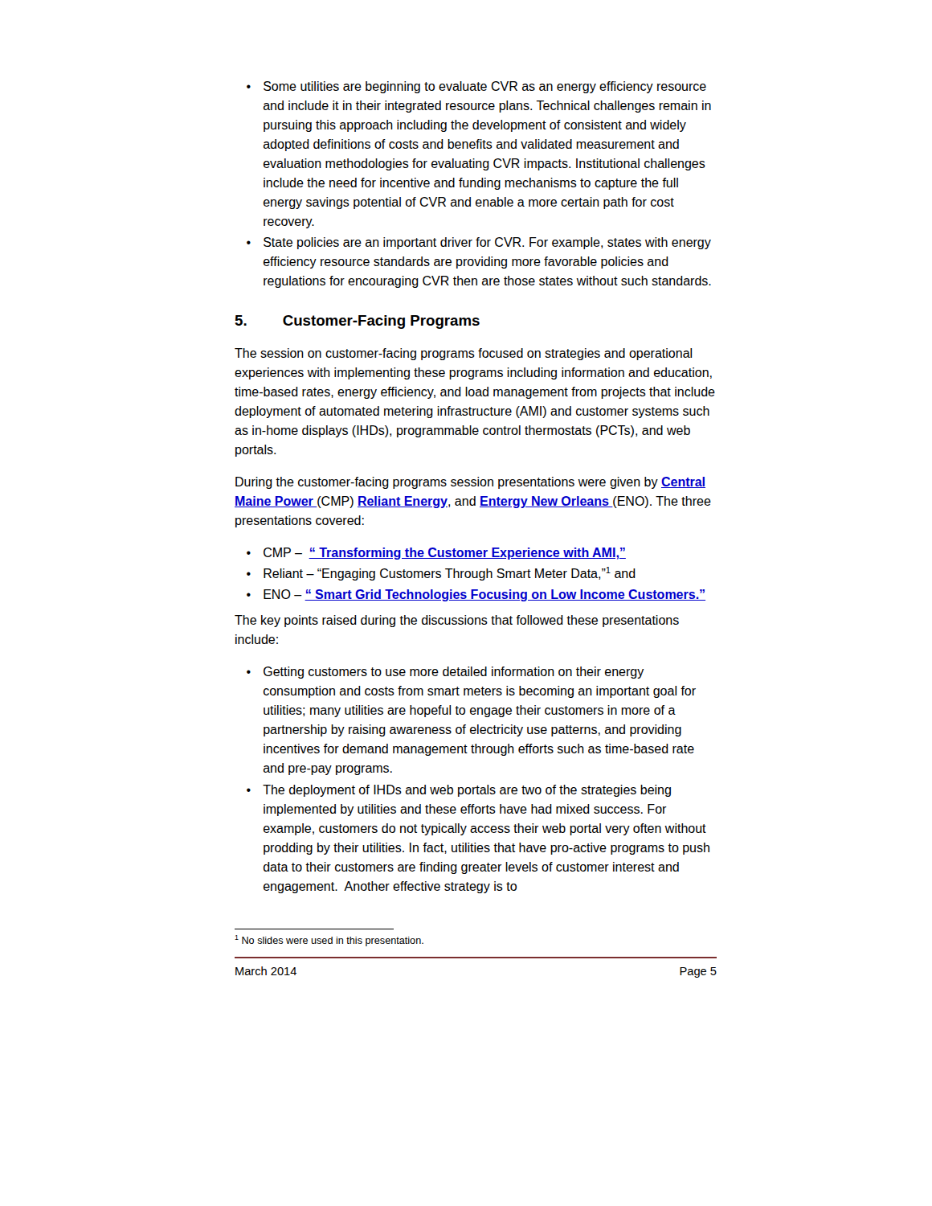Some utilities are beginning to evaluate CVR as an energy efficiency resource and include it in their integrated resource plans. Technical challenges remain in pursuing this approach including the development of consistent and widely adopted definitions of costs and benefits and validated measurement and evaluation methodologies for evaluating CVR impacts. Institutional challenges include the need for incentive and funding mechanisms to capture the full energy savings potential of CVR and enable a more certain path for cost recovery.
State policies are an important driver for CVR. For example, states with energy efficiency resource standards are providing more favorable policies and regulations for encouraging CVR then are those states without such standards.
5. Customer-Facing Programs
The session on customer-facing programs focused on strategies and operational experiences with implementing these programs including information and education, time-based rates, energy efficiency, and load management from projects that include deployment of automated metering infrastructure (AMI) and customer systems such as in-home displays (IHDs), programmable control thermostats (PCTs), and web portals.
During the customer-facing programs session presentations were given by Central Maine Power (CMP) Reliant Energy, and Entergy New Orleans (ENO). The three presentations covered:
CMP – “ Transforming the Customer Experience with AMI,”
Reliant – “Engaging Customers Through Smart Meter Data,”1 and
ENO – “ Smart Grid Technologies Focusing on Low Income Customers.”
The key points raised during the discussions that followed these presentations include:
Getting customers to use more detailed information on their energy consumption and costs from smart meters is becoming an important goal for utilities; many utilities are hopeful to engage their customers in more of a partnership by raising awareness of electricity use patterns, and providing incentives for demand management through efforts such as time-based rate and pre-pay programs.
The deployment of IHDs and web portals are two of the strategies being implemented by utilities and these efforts have had mixed success. For example, customers do not typically access their web portal very often without prodding by their utilities. In fact, utilities that have pro-active programs to push data to their customers are finding greater levels of customer interest and engagement. Another effective strategy is to
1 No slides were used in this presentation.
March 2014 Page 5